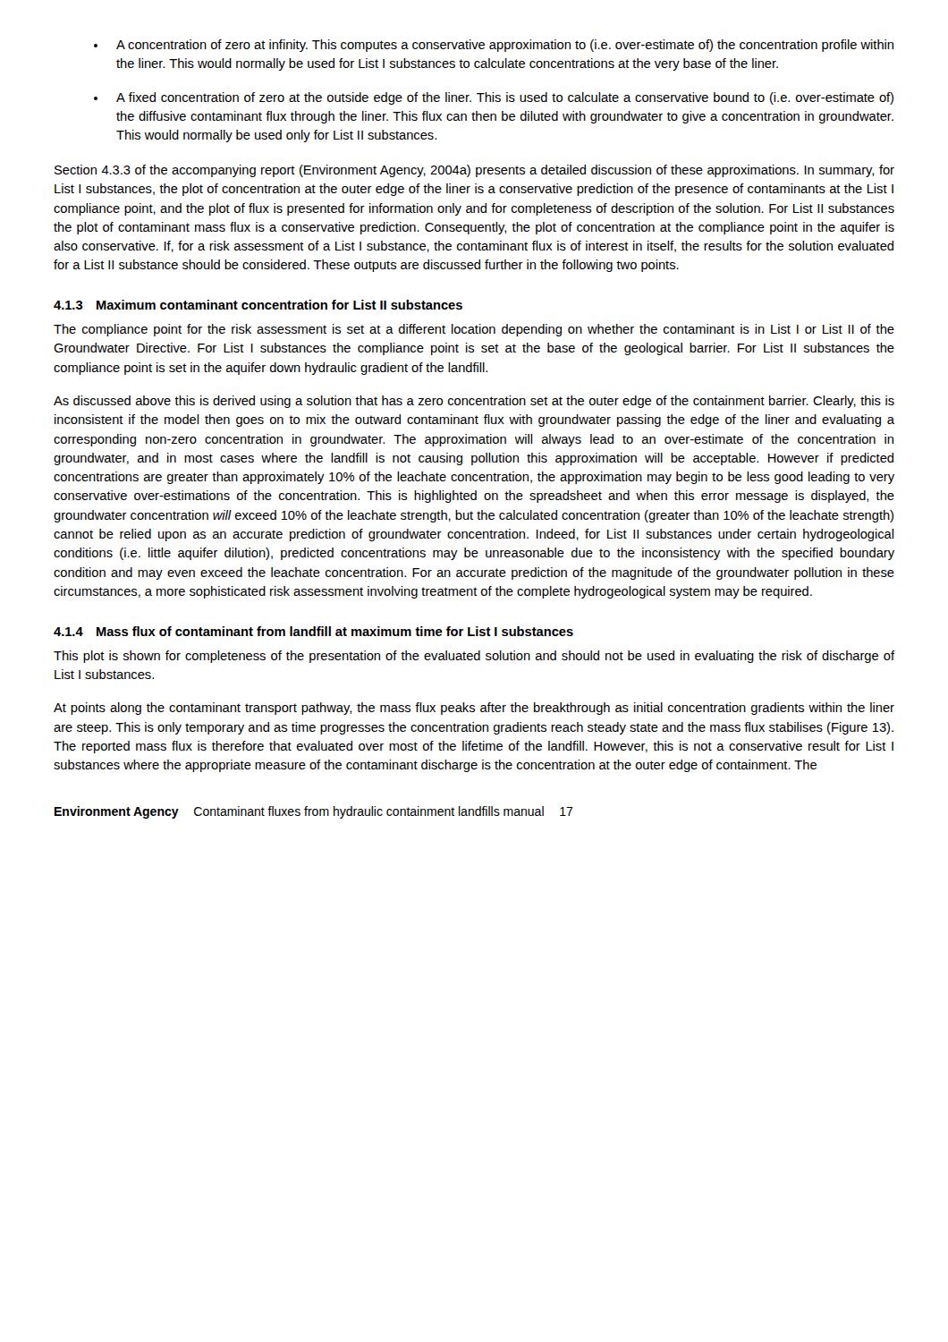A concentration of zero at infinity. This computes a conservative approximation to (i.e. over-estimate of) the concentration profile within the liner. This would normally be used for List I substances to calculate concentrations at the very base of the liner.
A fixed concentration of zero at the outside edge of the liner. This is used to calculate a conservative bound to (i.e. over-estimate of) the diffusive contaminant flux through the liner. This flux can then be diluted with groundwater to give a concentration in groundwater. This would normally be used only for List II substances.
Section 4.3.3 of the accompanying report (Environment Agency, 2004a) presents a detailed discussion of these approximations. In summary, for List I substances, the plot of concentration at the outer edge of the liner is a conservative prediction of the presence of contaminants at the List I compliance point, and the plot of flux is presented for information only and for completeness of description of the solution. For List II substances the plot of contaminant mass flux is a conservative prediction. Consequently, the plot of concentration at the compliance point in the aquifer is also conservative. If, for a risk assessment of a List I substance, the contaminant flux is of interest in itself, the results for the solution evaluated for a List II substance should be considered. These outputs are discussed further in the following two points.
4.1.3 Maximum contaminant concentration for List II substances
The compliance point for the risk assessment is set at a different location depending on whether the contaminant is in List I or List II of the Groundwater Directive. For List I substances the compliance point is set at the base of the geological barrier. For List II substances the compliance point is set in the aquifer down hydraulic gradient of the landfill.
As discussed above this is derived using a solution that has a zero concentration set at the outer edge of the containment barrier. Clearly, this is inconsistent if the model then goes on to mix the outward contaminant flux with groundwater passing the edge of the liner and evaluating a corresponding non-zero concentration in groundwater. The approximation will always lead to an over-estimate of the concentration in groundwater, and in most cases where the landfill is not causing pollution this approximation will be acceptable. However if predicted concentrations are greater than approximately 10% of the leachate concentration, the approximation may begin to be less good leading to very conservative over-estimations of the concentration. This is highlighted on the spreadsheet and when this error message is displayed, the groundwater concentration will exceed 10% of the leachate strength, but the calculated concentration (greater than 10% of the leachate strength) cannot be relied upon as an accurate prediction of groundwater concentration. Indeed, for List II substances under certain hydrogeological conditions (i.e. little aquifer dilution), predicted concentrations may be unreasonable due to the inconsistency with the specified boundary condition and may even exceed the leachate concentration. For an accurate prediction of the magnitude of the groundwater pollution in these circumstances, a more sophisticated risk assessment involving treatment of the complete hydrogeological system may be required.
4.1.4 Mass flux of contaminant from landfill at maximum time for List I substances
This plot is shown for completeness of the presentation of the evaluated solution and should not be used in evaluating the risk of discharge of List I substances.
At points along the contaminant transport pathway, the mass flux peaks after the breakthrough as initial concentration gradients within the liner are steep. This is only temporary and as time progresses the concentration gradients reach steady state and the mass flux stabilises (Figure 13). The reported mass flux is therefore that evaluated over most of the lifetime of the landfill. However, this is not a conservative result for List I substances where the appropriate measure of the contaminant discharge is the concentration at the outer edge of containment. The
Environment Agency Contaminant fluxes from hydraulic containment landfills manual 17